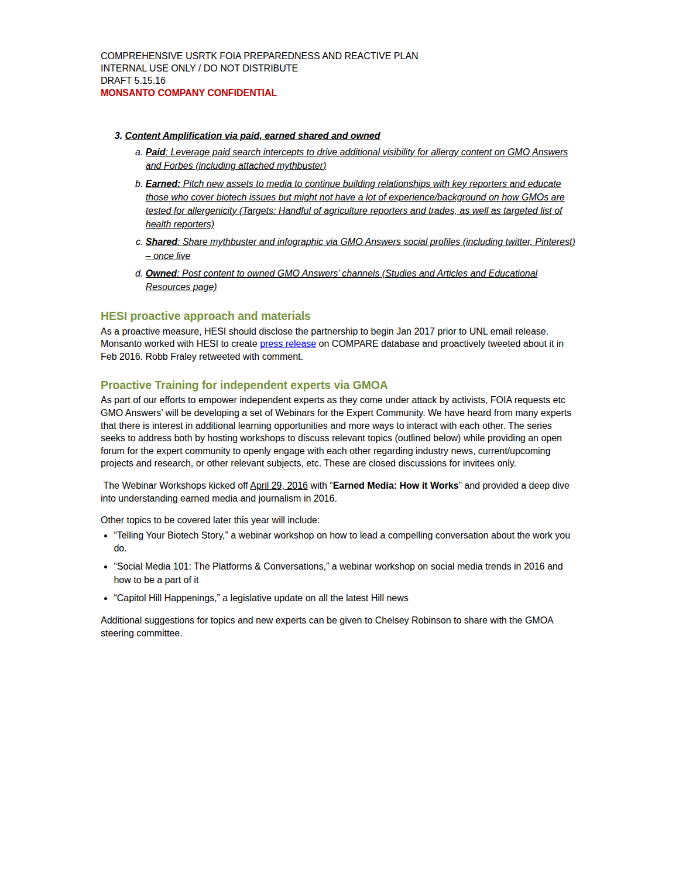COMPREHENSIVE USRTK FOIA PREPAREDNESS AND REACTIVE PLAN
INTERNAL USE ONLY / DO NOT DISTRIBUTE
DRAFT 5.15.16
MONSANTO COMPANY CONFIDENTIAL
Content Amplification via paid, earned shared and owned
Paid: Leverage paid search intercepts to drive additional visibility for allergy content on GMO Answers and Forbes (including attached mythbuster)
Earned: Pitch new assets to media to continue building relationships with key reporters and educate those who cover biotech issues but might not have a lot of experience/background on how GMOs are tested for allergenicity (Targets: Handful of agriculture reporters and trades, as well as targeted list of health reporters)
Shared: Share mythbuster and infographic via GMO Answers social profiles (including twitter, Pinterest) – once live
Owned: Post content to owned GMO Answers’ channels (Studies and Articles and Educational Resources page)
HESI proactive approach and materials
As a proactive measure, HESI should disclose the partnership to begin Jan 2017 prior to UNL email release. Monsanto worked with HESI to create press release on COMPARE database and proactively tweeted about it in Feb 2016. Robb Fraley retweeted with comment.
Proactive Training for independent experts via GMOA
As part of our efforts to empower independent experts as they come under attack by activists, FOIA requests etc GMO Answers’ will be developing a set of Webinars for the Expert Community. We have heard from many experts that there is interest in additional learning opportunities and more ways to interact with each other. The series seeks to address both by hosting workshops to discuss relevant topics (outlined below) while providing an open forum for the expert community to openly engage with each other regarding industry news, current/upcoming projects and research, or other relevant subjects, etc. These are closed discussions for invitees only.
The Webinar Workshops kicked off April 29, 2016 with “Earned Media: How it Works” and provided a deep dive into understanding earned media and journalism in 2016.
Other topics to be covered later this year will include:
“Telling Your Biotech Story,” a webinar workshop on how to lead a compelling conversation about the work you do.
“Social Media 101: The Platforms & Conversations,” a webinar workshop on social media trends in 2016 and how to be a part of it
“Capitol Hill Happenings,” a legislative update on all the latest Hill news
Additional suggestions for topics and new experts can be given to Chelsey Robinson to share with the GMOA steering committee.